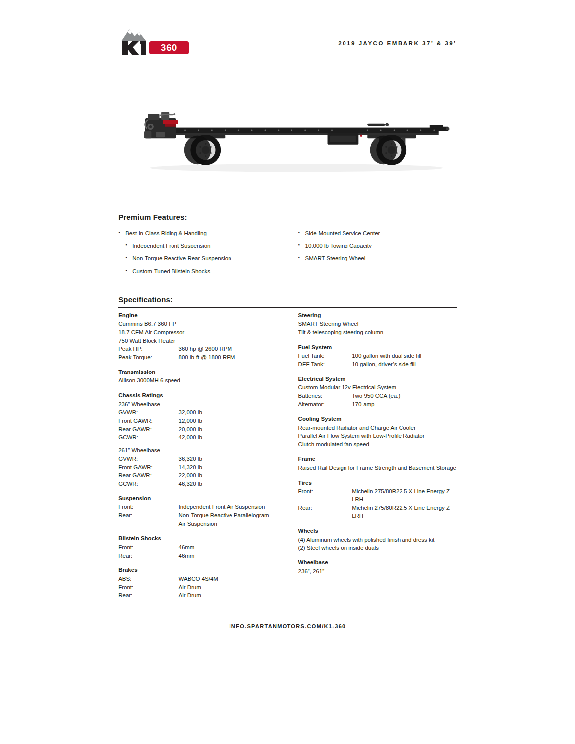360
2019 JAYCO EMBARK 37’ & 39’
Premium Features:
Best-in-Class Riding & Handling
Independent Front Suspension
Non-Torque Reactive Rear Suspension
Custom-Tuned Bilstein Shocks
Side-Mounted Service Center
10,000 lb Towing Capacity
SMART Steering Wheel
Specifications:
Engine
Cummins B6.7 360 HP
18.7 CFM Air Compressor
750 Watt Block Heater
| Peak HP: | 360 hp @ 2600 RPM |
| Peak Torque: | 800 lb-ft @ 1800 RPM |
Transmission
Allison 3000MH 6 speed
Chassis Ratings
236” Wheelbase
| GVWR: | 32,000 lb |
| Front GAWR: | 12,000 lb |
| Rear GAWR: | 20,000 lb |
| GCWR: | 42,000 lb |
261” Wheelbase
| GVWR: | 36,320 lb |
| Front GAWR: | 14,320 lb |
| Rear GAWR: | 22,000 lb |
| GCWR: | 46,320 lb |
Suspension
| Front: | Independent Front Air Suspension |
| Rear: | Non-Torque Reactive Parallelogram Air Suspension |
Bilstein Shocks
| Front: | 46mm |
| Rear: | 46mm |
Brakes
| ABS: | WABCO 4S/4M |
| Front: | Air Drum |
| Rear: | Air Drum |
Steering
SMART Steering Wheel
Tilt & telescoping steering column
Fuel System
| Fuel Tank: | 100 gallon with dual side fill |
| DEF Tank: | 10 gallon, driver’s side fill |
Electrical System
Custom Modular 12v Electrical System
| Batteries: | Two 950 CCA (ea.) |
| Alternator: | 170-amp |
Cooling System
Rear-mounted Radiator and Charge Air Cooler
Parallel Air Flow System with Low-Profile Radiator
Clutch modulated fan speed
Frame
Raised Rail Design for Frame Strength and Basement Storage
Tires
| Front: | Michelin 275/80R22.5 X Line Energy Z LRH |
| Rear: | Michelin 275/80R22.5 X Line Energy Z LRH |
Wheels
(4) Aluminum wheels with polished finish and dress kit
(2) Steel wheels on inside duals
Wheelbase
236”, 261”
INFO.SPARTANMOTORS.COM/K1-360